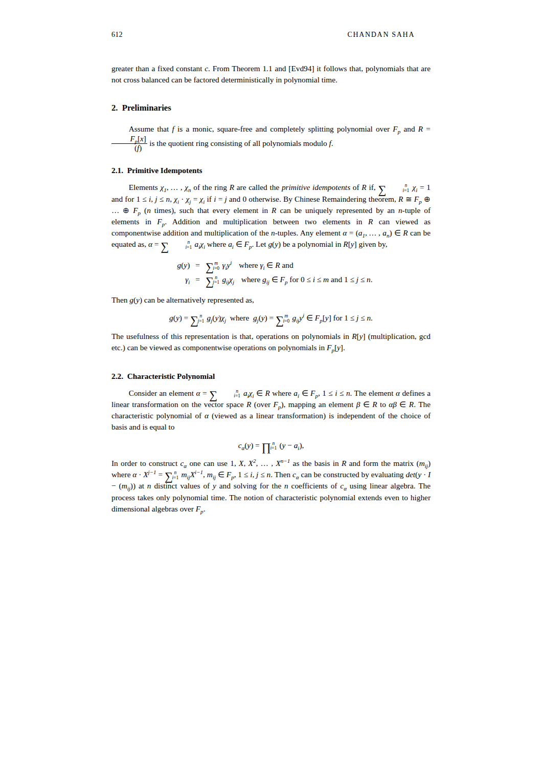612 CHANDAN SAHA
greater than a fixed constant c. From Theorem 1.1 and [Evd94] it follows that, polynomials that are not cross balanced can be factored deterministically in polynomial time.
2. Preliminaries
Assume that f is a monic, square-free and completely splitting polynomial over Fp and R = Fp[x](f) is the quotient ring consisting of all polynomials modulo f.
2.1. Primitive Idempotents
Elements χ1, … , χn of the ring R are called the primitive idempotents of R if, ∑ni=1 χi = 1 and for 1 ≤ i, j ≤ n, χi · χj = χi if i = j and 0 otherwise. By Chinese Remaindering theorem, R ≅ Fp ⊕ … ⊕ Fp (n times), such that every element in R can be uniquely represented by an n-tuple of elements in Fp. Addition and multiplication between two elements in R can viewed as componentwise addition and multiplication of the n-tuples. Any element α = (a1, … , an) ∈ R can be equated as, α = ∑ni=1 aiχi where ai ∈ Fp. Let g(y) be a polynomial in R[y] given by,
g(y)=∑mi=0 γiyi where γi ∈ R and γi=∑nj=1 gijχj where gij ∈ Fp for 0 ≤ i ≤ m and 1 ≤ j ≤ n.
Then g(y) can be alternatively represented as,
g(y) = ∑nj=1 gj(y)χj where gj(y) = ∑mi=0 gijyi ∈ Fp[y] for 1 ≤ j ≤ n.
The usefulness of this representation is that, operations on polynomials in R[y] (multiplication, gcd etc.) can be viewed as componentwise operations on polynomials in Fp[y].
2.2. Characteristic Polynomial
Consider an element α = ∑ni=1 aiχi ∈ R where ai ∈ Fp, 1 ≤ i ≤ n. The element α defines a linear transformation on the vector space R (over Fp), mapping an element β ∈ R to αβ ∈ R. The characteristic polynomial of α (viewed as a linear transformation) is independent of the choice of basis and is equal to
cα(y) = ∏ni=1 (y − ai),
In order to construct cα one can use 1, X, X2, … , Xn−1 as the basis in R and form the matrix (mij) where α · Xj−1 = ∑ni=1 mijXi−1, mij ∈ Fp, 1 ≤ i, j ≤ n. Then cα can be constructed by evaluating det(y · I − (mij)) at n distinct values of y and solving for the n coefficients of cα using linear algebra. The process takes only polynomial time. The notion of characteristic polynomial extends even to higher dimensional algebras over Fp.